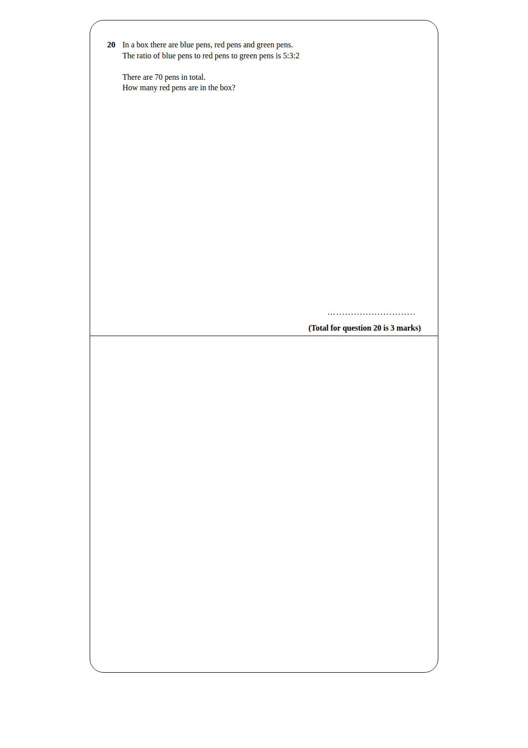20
In a box there are blue pens, red pens and green pens.
The ratio of blue pens to red pens to green pens is 5:3:2
There are 70 pens in total.
How many red pens are in the box?
…...........................
(Total for question 20 is 3 marks)